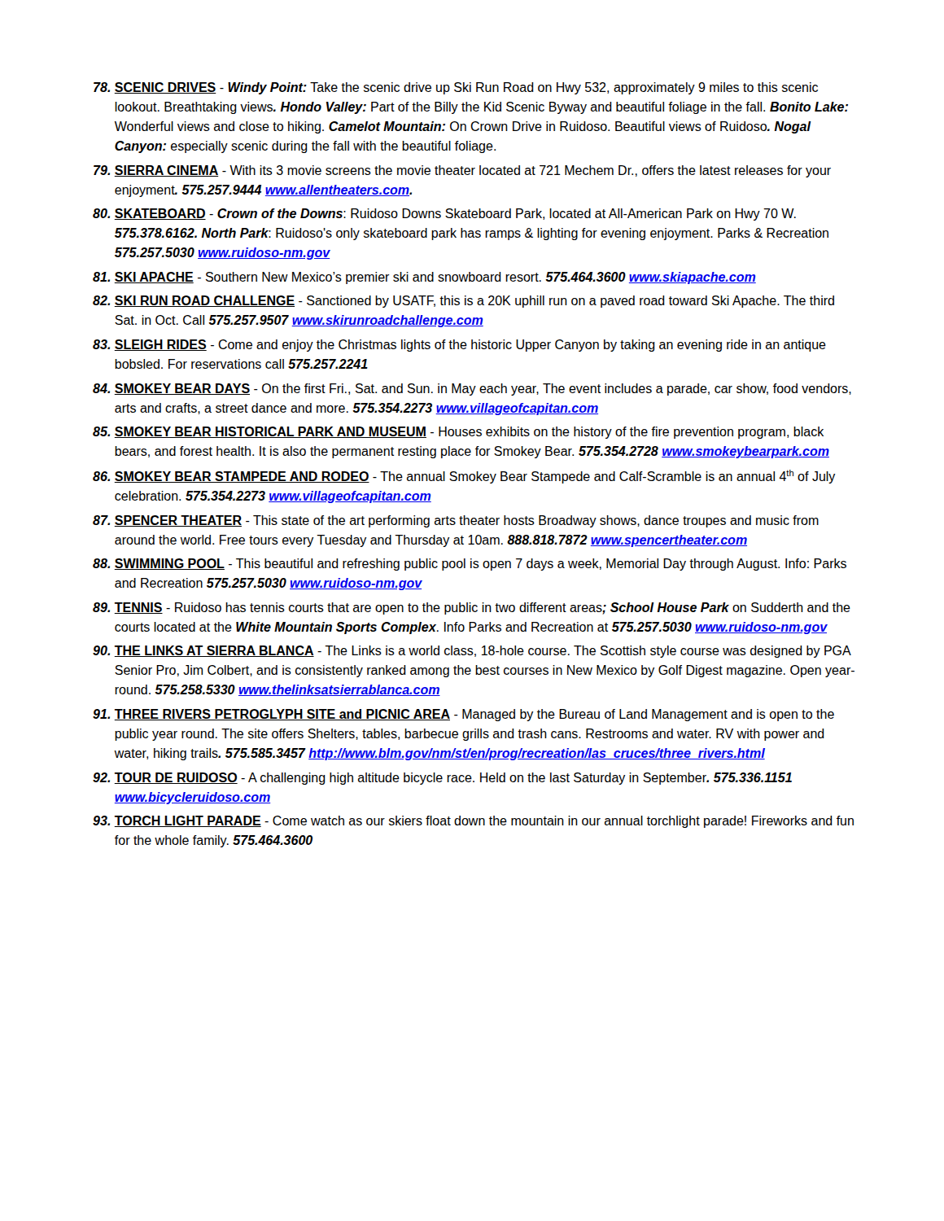SCENIC DRIVES - Windy Point: Take the scenic drive up Ski Run Road on Hwy 532, approximately 9 miles to this scenic lookout. Breathtaking views. Hondo Valley: Part of the Billy the Kid Scenic Byway and beautiful foliage in the fall. Bonito Lake: Wonderful views and close to hiking. Camelot Mountain: On Crown Drive in Ruidoso. Beautiful views of Ruidoso. Nogal Canyon: especially scenic during the fall with the beautiful foliage.
SIERRA CINEMA - With its 3 movie screens the movie theater located at 721 Mechem Dr., offers the latest releases for your enjoyment. 575.257.9444 www.allentheaters.com.
SKATEBOARD - Crown of the Downs: Ruidoso Downs Skateboard Park, located at All-American Park on Hwy 70 W. 575.378.6162. North Park: Ruidoso's only skateboard park has ramps & lighting for evening enjoyment. Parks & Recreation 575.257.5030 www.ruidoso-nm.gov
SKI APACHE - Southern New Mexico’s premier ski and snowboard resort. 575.464.3600 www.skiapache.com
SKI RUN ROAD CHALLENGE - Sanctioned by USATF, this is a 20K uphill run on a paved road toward Ski Apache. The third Sat. in Oct. Call 575.257.9507 www.skirunroadchallenge.com
SLEIGH RIDES - Come and enjoy the Christmas lights of the historic Upper Canyon by taking an evening ride in an antique bobsled. For reservations call 575.257.2241
SMOKEY BEAR DAYS - On the first Fri., Sat. and Sun. in May each year, The event includes a parade, car show, food vendors, arts and crafts, a street dance and more. 575.354.2273 www.villageofcapitan.com
SMOKEY BEAR HISTORICAL PARK AND MUSEUM - Houses exhibits on the history of the fire prevention program, black bears, and forest health. It is also the permanent resting place for Smokey Bear. 575.354.2728 www.smokeybearpark.com
SMOKEY BEAR STAMPEDE AND RODEO - The annual Smokey Bear Stampede and Calf-Scramble is an annual 4th of July celebration. 575.354.2273 www.villageofcapitan.com
SPENCER THEATER - This state of the art performing arts theater hosts Broadway shows, dance troupes and music from around the world. Free tours every Tuesday and Thursday at 10am. 888.818.7872 www.spencertheater.com
SWIMMING POOL - This beautiful and refreshing public pool is open 7 days a week, Memorial Day through August. Info: Parks and Recreation 575.257.5030 www.ruidoso-nm.gov
TENNIS - Ruidoso has tennis courts that are open to the public in two different areas; School House Park on Sudderth and the courts located at the White Mountain Sports Complex. Info Parks and Recreation at 575.257.5030 www.ruidoso-nm.gov
THE LINKS AT SIERRA BLANCA - The Links is a world class, 18-hole course. The Scottish style course was designed by PGA Senior Pro, Jim Colbert, and is consistently ranked among the best courses in New Mexico by Golf Digest magazine. Open year-round. 575.258.5330 www.thelinksatsierrablanca.com
THREE RIVERS PETROGLYPH SITE and PICNIC AREA - Managed by the Bureau of Land Management and is open to the public year round. The site offers Shelters, tables, barbecue grills and trash cans. Restrooms and water. RV with power and water, hiking trails. 575.585.3457 http://www.blm.gov/nm/st/en/prog/recreation/las_cruces/three_rivers.html
TOUR DE RUIDOSO - A challenging high altitude bicycle race. Held on the last Saturday in September. 575.336.1151 www.bicycleruidoso.com
TORCH LIGHT PARADE - Come watch as our skiers float down the mountain in our annual torchlight parade! Fireworks and fun for the whole family. 575.464.3600